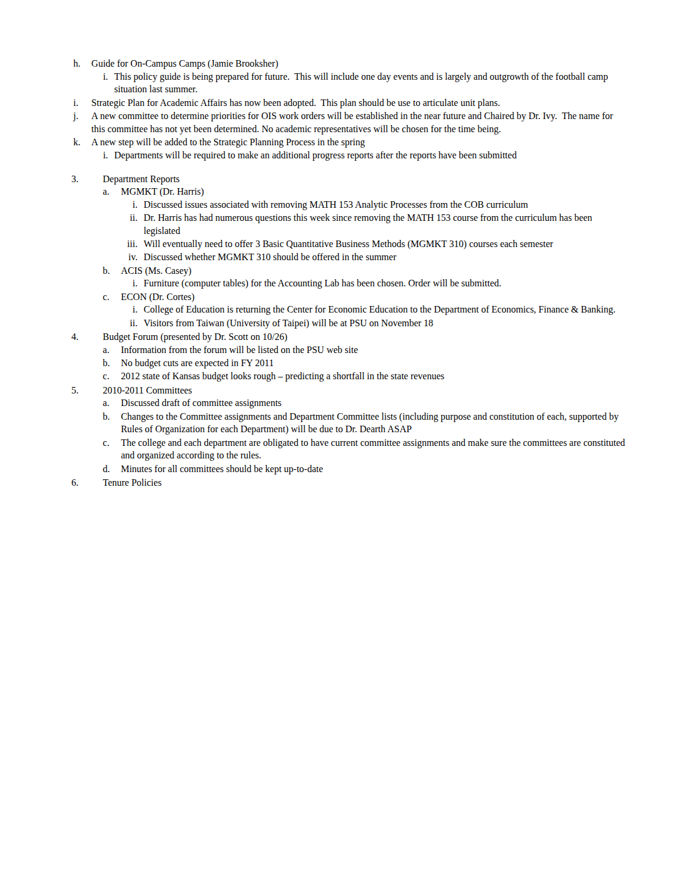h. Guide for On-Campus Camps (Jamie Brooksher)
i. This policy guide is being prepared for future. This will include one day events and is largely and outgrowth of the football camp situation last summer.
i. Strategic Plan for Academic Affairs has now been adopted. This plan should be use to articulate unit plans.
j. A new committee to determine priorities for OIS work orders will be established in the near future and Chaired by Dr. Ivy. The name for this committee has not yet been determined. No academic representatives will be chosen for the time being.
k. A new step will be added to the Strategic Planning Process in the spring
i. Departments will be required to make an additional progress reports after the reports have been submitted
3. Department Reports
a. MGMKT (Dr. Harris)
i. Discussed issues associated with removing MATH 153 Analytic Processes from the COB curriculum
ii. Dr. Harris has had numerous questions this week since removing the MATH 153 course from the curriculum has been legislated
iii. Will eventually need to offer 3 Basic Quantitative Business Methods (MGMKT 310) courses each semester
iv. Discussed whether MGMKT 310 should be offered in the summer
b. ACIS (Ms. Casey)
i. Furniture (computer tables) for the Accounting Lab has been chosen. Order will be submitted.
c. ECON (Dr. Cortes)
i. College of Education is returning the Center for Economic Education to the Department of Economics, Finance & Banking.
ii. Visitors from Taiwan (University of Taipei) will be at PSU on November 18
4. Budget Forum (presented by Dr. Scott on 10/26)
a. Information from the forum will be listed on the PSU web site
b. No budget cuts are expected in FY 2011
c. 2012 state of Kansas budget looks rough – predicting a shortfall in the state revenues
5. 2010-2011 Committees
a. Discussed draft of committee assignments
b. Changes to the Committee assignments and Department Committee lists (including purpose and constitution of each, supported by Rules of Organization for each Department) will be due to Dr. Dearth ASAP
c. The college and each department are obligated to have current committee assignments and make sure the committees are constituted and organized according to the rules.
d. Minutes for all committees should be kept up-to-date
6. Tenure Policies